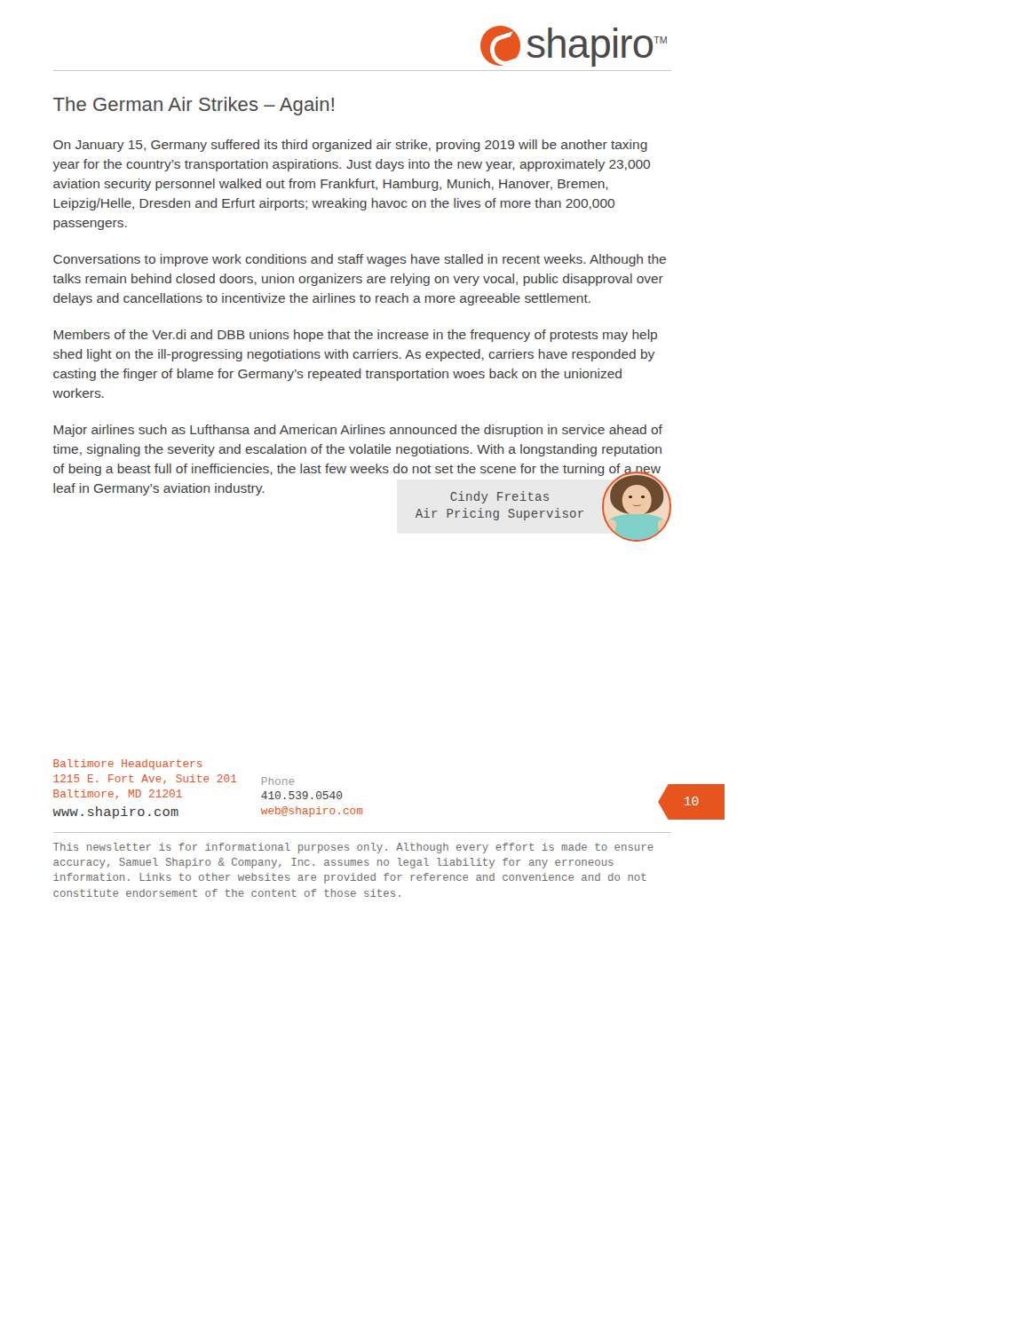shapiroTM
The German Air Strikes – Again!
On January 15, Germany suffered its third organized air strike, proving 2019 will be another taxing year for the country’s transportation aspirations. Just days into the new year, approximately 23,000 aviation security personnel walked out from Frankfurt, Hamburg, Munich, Hanover, Bremen, Leipzig/Helle, Dresden and Erfurt airports; wreaking havoc on the lives of more than 200,000 passengers.
Conversations to improve work conditions and staff wages have stalled in recent weeks. Although the talks remain behind closed doors, union organizers are relying on very vocal, public disapproval over delays and cancellations to incentivize the airlines to reach a more agreeable settlement.
Members of the Ver.di and DBB unions hope that the increase in the frequency of protests may help shed light on the ill-progressing negotiations with carriers. As expected, carriers have responded by casting the finger of blame for Germany’s repeated transportation woes back on the unionized workers.
Major airlines such as Lufthansa and American Airlines announced the disruption in service ahead of time, signaling the severity and escalation of the volatile negotiations. With a longstanding reputation of being a beast full of inefficiencies, the last few weeks do not set the scene for the turning of a new leaf in Germany’s aviation industry.
Cindy Freitas
Air Pricing Supervisor
Baltimore Headquarters
1215 E. Fort Ave, Suite 201
Baltimore, MD 21201 www.shapiro.com
Phone
410.539.0540
web@shapiro.com
10
This newsletter is for informational purposes only. Although every effort is made to ensure accuracy, Samuel Shapiro & Company, Inc. assumes no legal liability for any erroneous information. Links to other websites are provided for reference and convenience and do not constitute endorsement of the content of those sites.